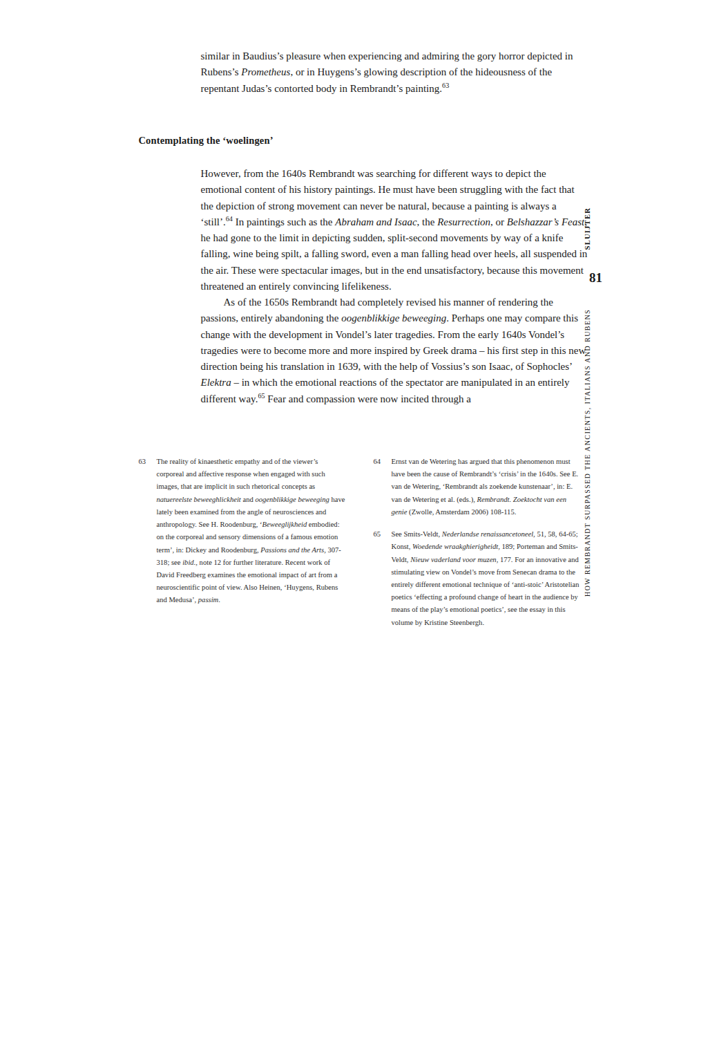Sluijter
81
How Rembrandt surpassed the Ancients, Italians and Rubens
similar in Baudius’s pleasure when experiencing and admiring the gory horror depicted in Rubens’s Prometheus, or in Huygens’s glowing description of the hideousness of the repentant Judas’s contorted body in Rembrandt’s painting.63
Contemplating the ‘woelingen’
However, from the 1640s Rembrandt was searching for different ways to depict the emotional content of his history paintings. He must have been struggling with the fact that the depiction of strong movement can never be natural, because a painting is always a ‘still’.64 In paintings such as the Abraham and Isaac, the Resurrection, or Belshazzar’s Feast, he had gone to the limit in depicting sudden, split-second movements by way of a knife falling, wine being spilt, a falling sword, even a man falling head over heels, all suspended in the air. These were spectacular images, but in the end unsatisfactory, because this movement threatened an entirely convincing lifelikeness.
As of the 1650s Rembrandt had completely revised his manner of rendering the passions, entirely abandoning the oogenblikkige beweeging. Perhaps one may compare this change with the development in Vondel’s later tragedies. From the early 1640s Vondel’s tragedies were to become more and more inspired by Greek drama – his first step in this new direction being his translation in 1639, with the help of Vossius’s son Isaac, of Sophocles’ Elektra – in which the emotional reactions of the spectator are manipulated in an entirely different way.65 Fear and compassion were now incited through a
63
The reality of kinaesthetic empathy and of the viewer’s corporeal and affective response when engaged with such images, that are implicit in such rhetorical concepts as natuereelste beweeghlickheit and oogenblikkige beweeging have lately been examined from the angle of neurosciences and anthropology. See H. Roodenburg, ‘Beweeglijkheid embodied: on the corporeal and sensory dimensions of a famous emotion term’, in: Dickey and Roodenburg, Passions and the Arts, 307-318; see ibid., note 12 for further literature. Recent work of David Freedberg examines the emotional impact of art from a neuroscientific point of view. Also Heinen, ‘Huygens, Rubens and Medusa’, passim.
64
Ernst van de Wetering has argued that this phenomenon must have been the cause of Rembrandt’s ‘crisis’ in the 1640s. See E. van de Wetering, ‘Rembrandt als zoekende kunstenaar’, in: E. van de Wetering et al. (eds.), Rembrandt. Zoektocht van een genie (Zwolle, Amsterdam 2006) 108-115.
65
See Smits-Veldt, Nederlandse renaissancetoneel, 51, 58, 64-65; Konst, Woedende wraakghierigheidt, 189; Porteman and Smits-Veldt, Nieuw vaderland voor muzen, 177. For an innovative and stimulating view on Vondel’s move from Senecan drama to the entirely different emotional technique of ‘anti-stoic’ Aristotelian poetics ‘effecting a profound change of heart in the audience by means of the play’s emotional poetics’, see the essay in this volume by Kristine Steenbergh.